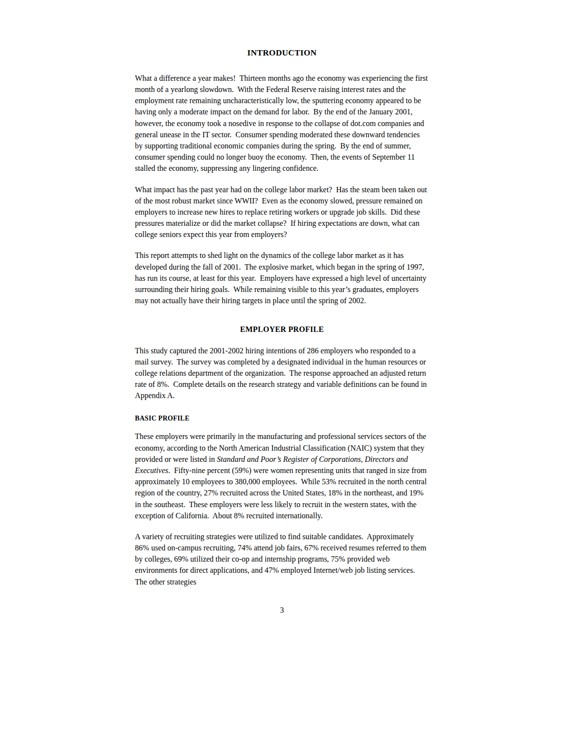INTRODUCTION
What a difference a year makes! Thirteen months ago the economy was experiencing the first month of a yearlong slowdown. With the Federal Reserve raising interest rates and the employment rate remaining uncharacteristically low, the sputtering economy appeared to be having only a moderate impact on the demand for labor. By the end of the January 2001, however, the economy took a nosedive in response to the collapse of dot.com companies and general unease in the IT sector. Consumer spending moderated these downward tendencies by supporting traditional economic companies during the spring. By the end of summer, consumer spending could no longer buoy the economy. Then, the events of September 11 stalled the economy, suppressing any lingering confidence.
What impact has the past year had on the college labor market? Has the steam been taken out of the most robust market since WWII? Even as the economy slowed, pressure remained on employers to increase new hires to replace retiring workers or upgrade job skills. Did these pressures materialize or did the market collapse? If hiring expectations are down, what can college seniors expect this year from employers?
This report attempts to shed light on the dynamics of the college labor market as it has developed during the fall of 2001. The explosive market, which began in the spring of 1997, has run its course, at least for this year. Employers have expressed a high level of uncertainty surrounding their hiring goals. While remaining visible to this year’s graduates, employers may not actually have their hiring targets in place until the spring of 2002.
EMPLOYER PROFILE
This study captured the 2001-2002 hiring intentions of 286 employers who responded to a mail survey. The survey was completed by a designated individual in the human resources or college relations department of the organization. The response approached an adjusted return rate of 8%. Complete details on the research strategy and variable definitions can be found in Appendix A.
BASIC PROFILE
These employers were primarily in the manufacturing and professional services sectors of the economy, according to the North American Industrial Classification (NAIC) system that they provided or were listed in Standard and Poor’s Register of Corporations, Directors and Executives. Fifty-nine percent (59%) were women representing units that ranged in size from approximately 10 employees to 380,000 employees. While 53% recruited in the north central region of the country, 27% recruited across the United States, 18% in the northeast, and 19% in the southeast. These employers were less likely to recruit in the western states, with the exception of California. About 8% recruited internationally.
A variety of recruiting strategies were utilized to find suitable candidates. Approximately 86% used on-campus recruiting, 74% attend job fairs, 67% received resumes referred to them by colleges, 69% utilized their co-op and internship programs, 75% provided web environments for direct applications, and 47% employed Internet/web job listing services. The other strategies
3